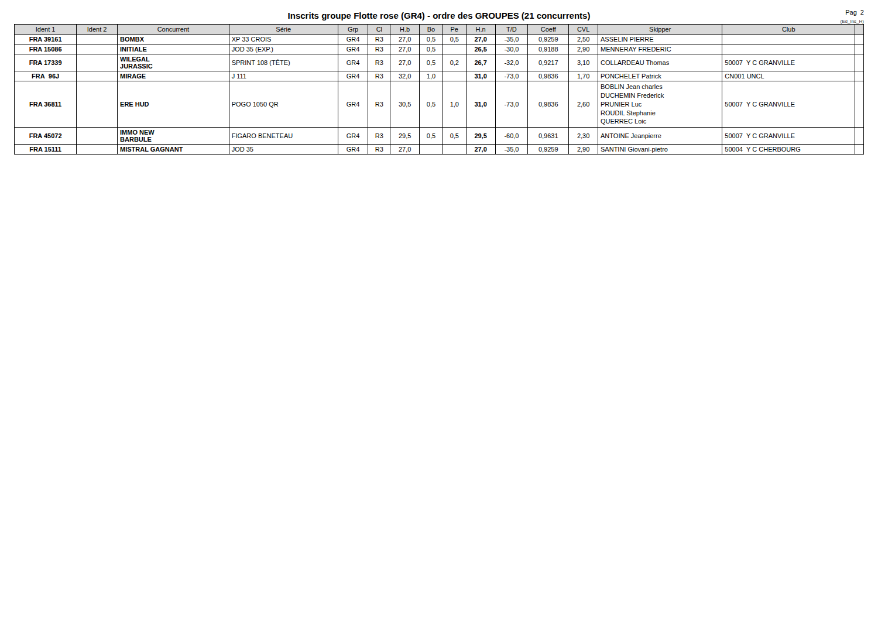Pag 2
(Ed_Ins_H)
Inscrits groupe Flotte rose (GR4) - ordre des GROUPES (21 concurrents)
| Ident 1 | Ident 2 | Concurrent | Série | Grp | Cl | H.b | Bo | Pe | H.n | T/D | Coeff | CVL | Skipper | Club | |
| --- | --- | --- | --- | --- | --- | --- | --- | --- | --- | --- | --- | --- | --- | --- | --- |
| FRA 39161 | | BOMBX | XP 33 CROIS | GR4 | R3 | 27,0 | 0,5 | 0,5 | 27,0 | -35,0 | 0,9259 | 2,50 | ASSELIN PIERRE | | |
| FRA 15086 | | INITIALE | JOD 35 (EXP.) | GR4 | R3 | 27,0 | 0,5 | | 26,5 | -30,0 | 0,9188 | 2,90 | MENNERAY FREDERIC | | |
| FRA 17339 | | WILEGAL JURASSIC | SPRINT 108 (TÊTE) | GR4 | R3 | 27,0 | 0,5 | 0,2 | 26,7 | -32,0 | 0,9217 | 3,10 | COLLARDEAU Thomas | 50007 Y C GRANVILLE | |
| FRA 96J | | MIRAGE | J 111 | GR4 | R3 | 32,0 | 1,0 | | 31,0 | -73,0 | 0,9836 | 1,70 | PONCHELET Patrick | CN001 UNCL | |
| FRA 36811 | | ERE HUD | POGO 1050 QR | GR4 | R3 | 30,5 | 0,5 | 1,0 | 31,0 | -73,0 | 0,9836 | 2,60 | BOBLIN Jean charles DUCHEMIN Frederick PRUNIER Luc ROUDIL Stephanie QUERREC Loic | 50007 Y C GRANVILLE | |
| FRA 45072 | | IMMO NEW BARBULE | FIGARO BENETEAU | GR4 | R3 | 29,5 | 0,5 | 0,5 | 29,5 | -60,0 | 0,9631 | 2,30 | ANTOINE Jeanpierre | 50007 Y C GRANVILLE | |
| FRA 15111 | | MISTRAL GAGNANT | JOD 35 | GR4 | R3 | 27,0 | | | 27,0 | -35,0 | 0,9259 | 2,90 | SANTINI Giovani-pietro | 50004 Y C CHERBOURG | |